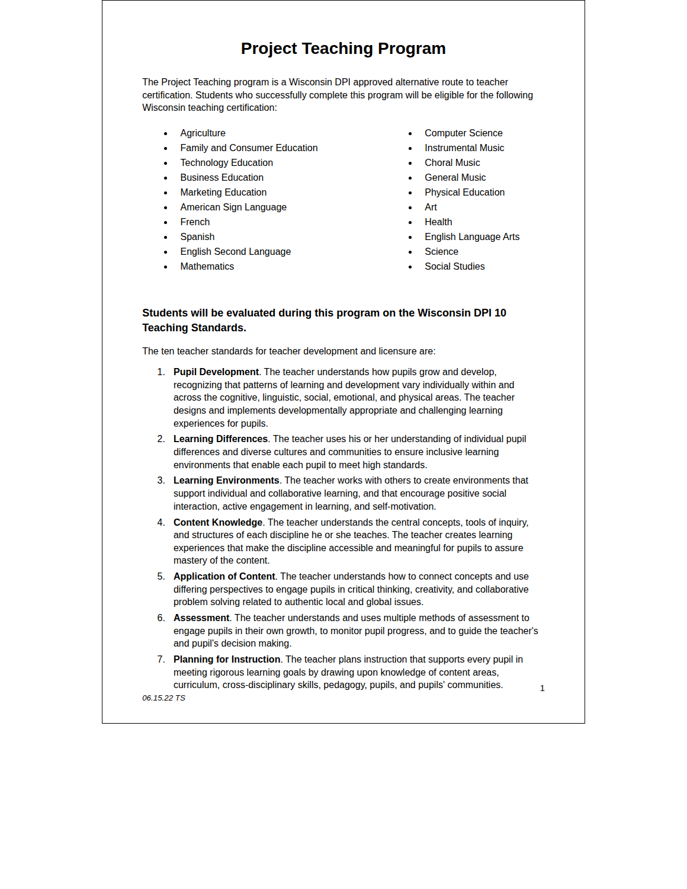Project Teaching Program
The Project Teaching program is a Wisconsin DPI approved alternative route to teacher certification. Students who successfully complete this program will be eligible for the following Wisconsin teaching certification:
Agriculture
Family and Consumer Education
Technology Education
Business Education
Marketing Education
American Sign Language
French
Spanish
English Second Language
Mathematics
Computer Science
Instrumental Music
Choral Music
General Music
Physical Education
Art
Health
English Language Arts
Science
Social Studies
Students will be evaluated during this program on the Wisconsin DPI 10 Teaching Standards.
The ten teacher standards for teacher development and licensure are:
Pupil Development. The teacher understands how pupils grow and develop, recognizing that patterns of learning and development vary individually within and across the cognitive, linguistic, social, emotional, and physical areas. The teacher designs and implements developmentally appropriate and challenging learning experiences for pupils.
Learning Differences. The teacher uses his or her understanding of individual pupil differences and diverse cultures and communities to ensure inclusive learning environments that enable each pupil to meet high standards.
Learning Environments. The teacher works with others to create environments that support individual and collaborative learning, and that encourage positive social interaction, active engagement in learning, and self-motivation.
Content Knowledge. The teacher understands the central concepts, tools of inquiry, and structures of each discipline he or she teaches. The teacher creates learning experiences that make the discipline accessible and meaningful for pupils to assure mastery of the content.
Application of Content. The teacher understands how to connect concepts and use differing perspectives to engage pupils in critical thinking, creativity, and collaborative problem solving related to authentic local and global issues.
Assessment. The teacher understands and uses multiple methods of assessment to engage pupils in their own growth, to monitor pupil progress, and to guide the teacher's and pupil's decision making.
Planning for Instruction. The teacher plans instruction that supports every pupil in meeting rigorous learning goals by drawing upon knowledge of content areas, curriculum, cross-disciplinary skills, pedagogy, pupils, and pupils' communities.
06.15.22 TS
1